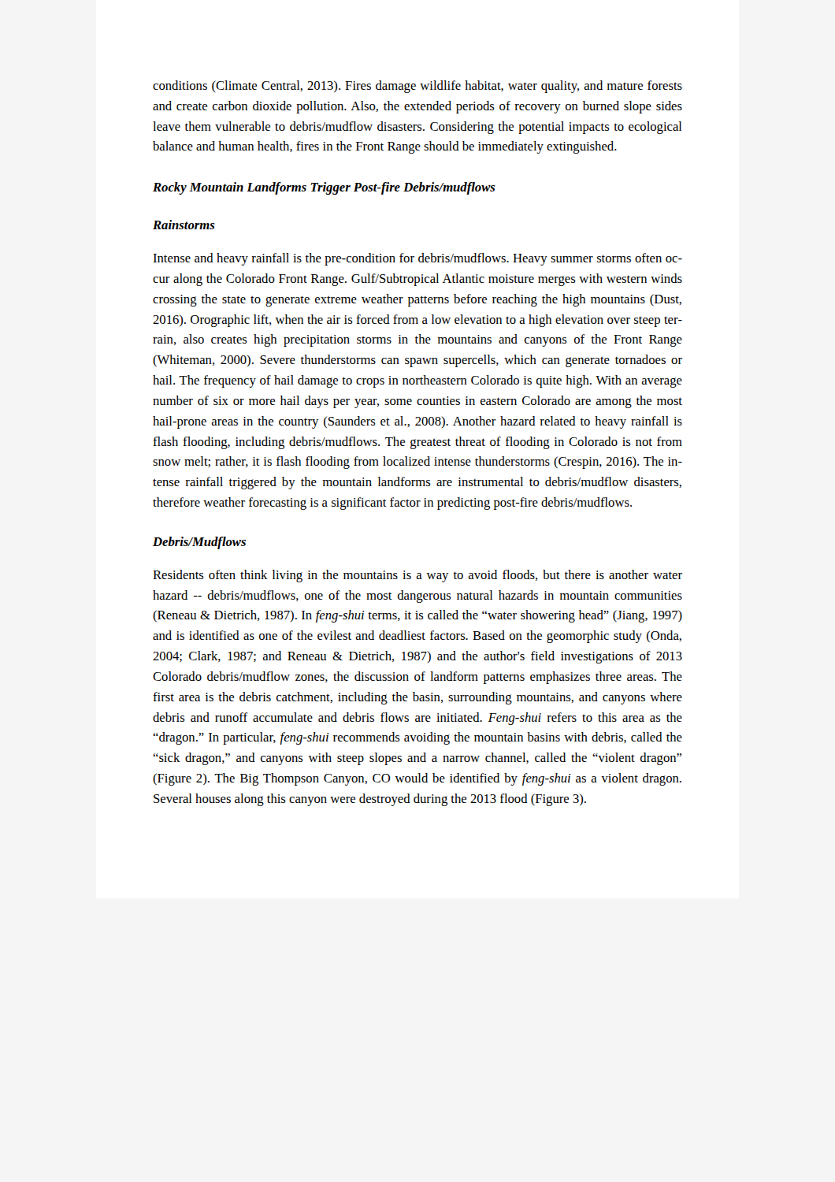conditions (Climate Central, 2013). Fires damage wildlife habitat, water quality, and mature forests and create carbon dioxide pollution. Also, the extended periods of recovery on burned slope sides leave them vulnerable to debris/mudflow disasters. Considering the potential impacts to ecological balance and human health, fires in the Front Range should be immediately extinguished.
Rocky Mountain Landforms Trigger Post-fire Debris/mudflows
Rainstorms
Intense and heavy rainfall is the pre-condition for debris/mudflows. Heavy summer storms often occur along the Colorado Front Range. Gulf/Subtropical Atlantic moisture merges with western winds crossing the state to generate extreme weather patterns before reaching the high mountains (Dust, 2016). Orographic lift, when the air is forced from a low elevation to a high elevation over steep terrain, also creates high precipitation storms in the mountains and canyons of the Front Range (Whiteman, 2000). Severe thunderstorms can spawn supercells, which can generate tornadoes or hail. The frequency of hail damage to crops in northeastern Colorado is quite high. With an average number of six or more hail days per year, some counties in eastern Colorado are among the most hail-prone areas in the country (Saunders et al., 2008). Another hazard related to heavy rainfall is flash flooding, including debris/mudflows. The greatest threat of flooding in Colorado is not from snow melt; rather, it is flash flooding from localized intense thunderstorms (Crespin, 2016). The intense rainfall triggered by the mountain landforms are instrumental to debris/mudflow disasters, therefore weather forecasting is a significant factor in predicting post-fire debris/mudflows.
Debris/Mudflows
Residents often think living in the mountains is a way to avoid floods, but there is another water hazard -- debris/mudflows, one of the most dangerous natural hazards in mountain communities (Reneau & Dietrich, 1987). In feng-shui terms, it is called the “water showering head” (Jiang, 1997) and is identified as one of the evilest and deadliest factors. Based on the geomorphic study (Onda, 2004; Clark, 1987; and Reneau & Dietrich, 1987) and the author's field investigations of 2013 Colorado debris/mudflow zones, the discussion of landform patterns emphasizes three areas. The first area is the debris catchment, including the basin, surrounding mountains, and canyons where debris and runoff accumulate and debris flows are initiated. Feng-shui refers to this area as the “dragon.” In particular, feng-shui recommends avoiding the mountain basins with debris, called the “sick dragon,” and canyons with steep slopes and a narrow channel, called the “violent dragon” (Figure 2). The Big Thompson Canyon, CO would be identified by feng-shui as a violent dragon. Several houses along this canyon were destroyed during the 2013 flood (Figure 3).